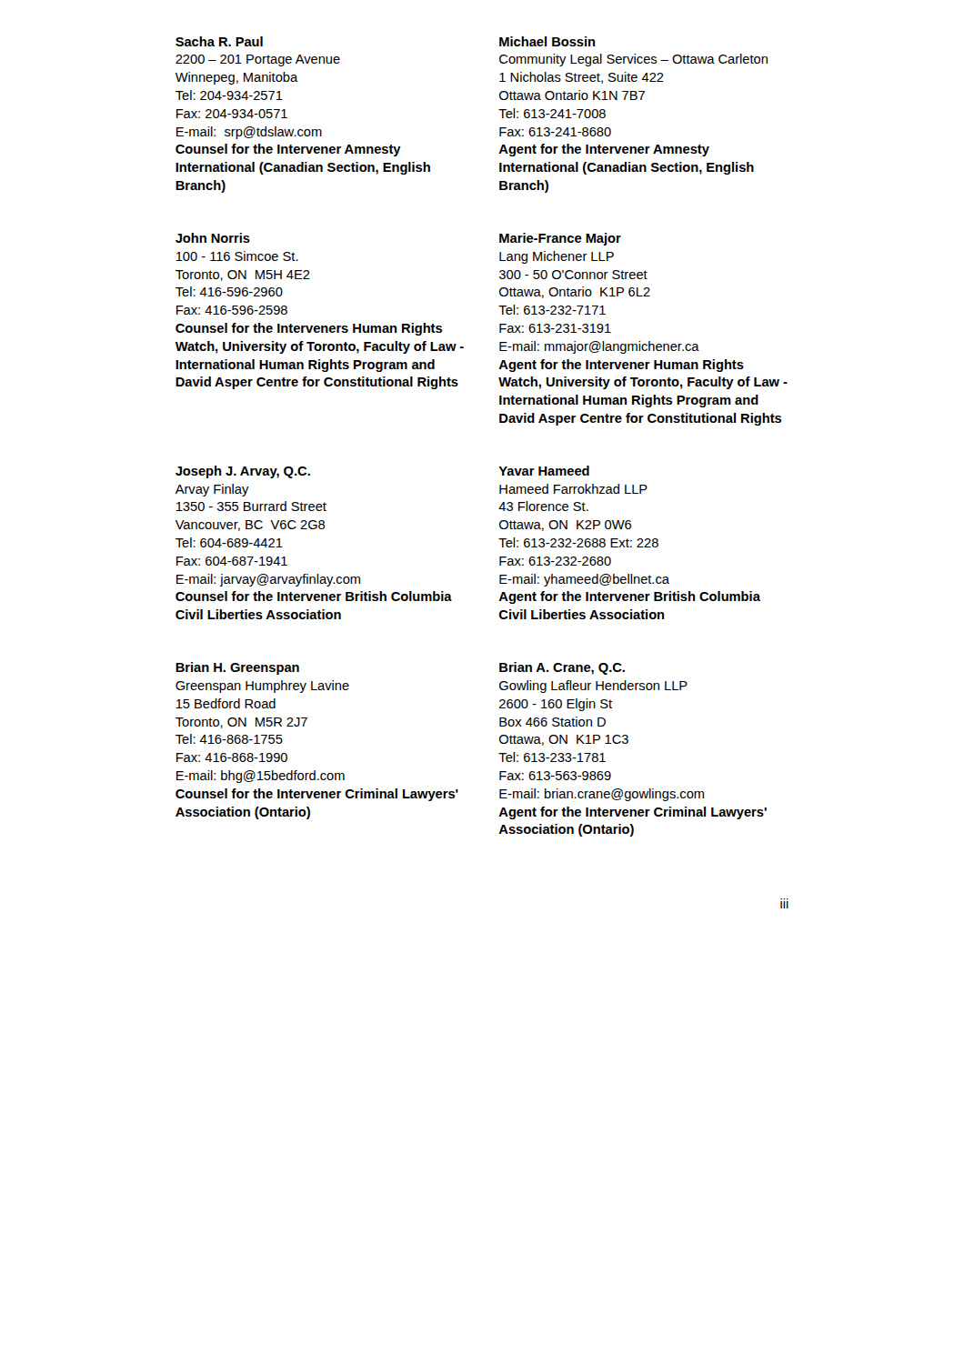Sacha R. Paul
2200 – 201 Portage Avenue
Winnepeg, Manitoba
Tel: 204-934-2571
Fax: 204-934-0571
E-mail: srp@tdslaw.com
Counsel for the Intervener Amnesty International (Canadian Section, English Branch)
Michael Bossin
Community Legal Services – Ottawa Carleton
1 Nicholas Street, Suite 422
Ottawa Ontario K1N 7B7
Tel: 613-241-7008
Fax: 613-241-8680
Agent for the Intervener Amnesty International (Canadian Section, English Branch)
John Norris
100 - 116 Simcoe St.
Toronto, ON M5H 4E2
Tel: 416-596-2960
Fax: 416-596-2598
Counsel for the Interveners Human Rights Watch, University of Toronto, Faculty of Law - International Human Rights Program and David Asper Centre for Constitutional Rights
Marie-France Major
Lang Michener LLP
300 - 50 O'Connor Street
Ottawa, Ontario K1P 6L2
Tel: 613-232-7171
Fax: 613-231-3191
E-mail: mmajor@langmichener.ca
Agent for the Intervener Human Rights Watch, University of Toronto, Faculty of Law - International Human Rights Program and David Asper Centre for Constitutional Rights
Joseph J. Arvay, Q.C.
Arvay Finlay
1350 - 355 Burrard Street
Vancouver, BC V6C 2G8
Tel: 604-689-4421
Fax: 604-687-1941
E-mail: jarvay@arvayfinlay.com
Counsel for the Intervener British Columbia Civil Liberties Association
Yavar Hameed
Hameed Farrokhzad LLP
43 Florence St.
Ottawa, ON K2P 0W6
Tel: 613-232-2688 Ext: 228
Fax: 613-232-2680
E-mail: yhameed@bellnet.ca
Agent for the Intervener British Columbia Civil Liberties Association
Brian H. Greenspan
Greenspan Humphrey Lavine
15 Bedford Road
Toronto, ON M5R 2J7
Tel: 416-868-1755
Fax: 416-868-1990
E-mail: bhg@15bedford.com
Counsel for the Intervener Criminal Lawyers' Association (Ontario)
Brian A. Crane, Q.C.
Gowling Lafleur Henderson LLP
2600 - 160 Elgin St
Box 466 Station D
Ottawa, ON K1P 1C3
Tel: 613-233-1781
Fax: 613-563-9869
E-mail: brian.crane@gowlings.com
Agent for the Intervener Criminal Lawyers' Association (Ontario)
iii